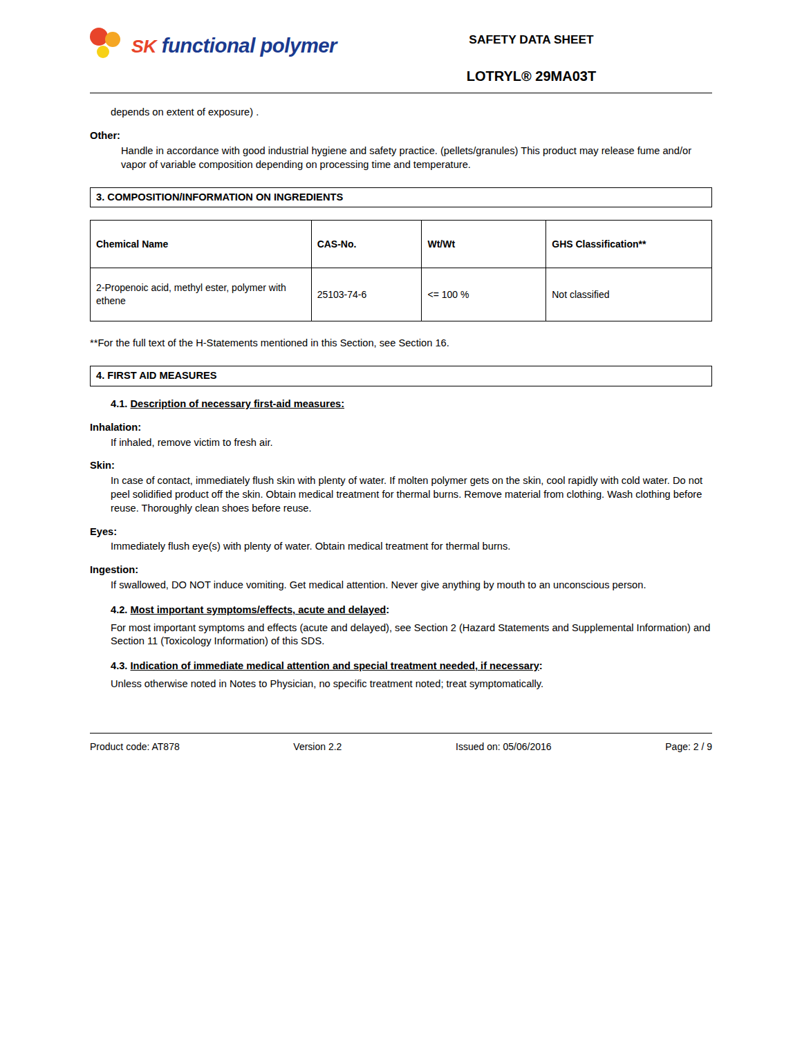SK functional polymer
SAFETY DATA SHEET
LOTRYL® 29MA03T
depends on extent of exposure) .
Other:
Handle in accordance with good industrial hygiene and safety practice. (pellets/granules) This product may release fume and/or vapor of variable composition depending on processing time and temperature.
3. COMPOSITION/INFORMATION ON INGREDIENTS
| Chemical Name | CAS-No. | Wt/Wt | GHS Classification** |
| --- | --- | --- | --- |
| 2-Propenoic acid, methyl ester, polymer with ethene | 25103-74-6 | <= 100 % | Not classified |
**For the full text of the H-Statements mentioned in this Section, see Section 16.
4. FIRST AID MEASURES
4.1. Description of necessary first-aid measures:
Inhalation:
If inhaled, remove victim to fresh air.
Skin:
In case of contact, immediately flush skin with plenty of water. If molten polymer gets on the skin, cool rapidly with cold water. Do not peel solidified product off the skin. Obtain medical treatment for thermal burns. Remove material from clothing. Wash clothing before reuse. Thoroughly clean shoes before reuse.
Eyes:
Immediately flush eye(s) with plenty of water. Obtain medical treatment for thermal burns.
Ingestion:
If swallowed, DO NOT induce vomiting. Get medical attention. Never give anything by mouth to an unconscious person.
4.2. Most important symptoms/effects, acute and delayed:
For most important symptoms and effects (acute and delayed), see Section 2 (Hazard Statements and Supplemental Information) and Section 11 (Toxicology Information) of this SDS.
4.3. Indication of immediate medical attention and special treatment needed, if necessary:
Unless otherwise noted in Notes to Physician, no specific treatment noted; treat symptomatically.
Product code: AT878 Version 2.2 Issued on: 05/06/2016 Page: 2 / 9